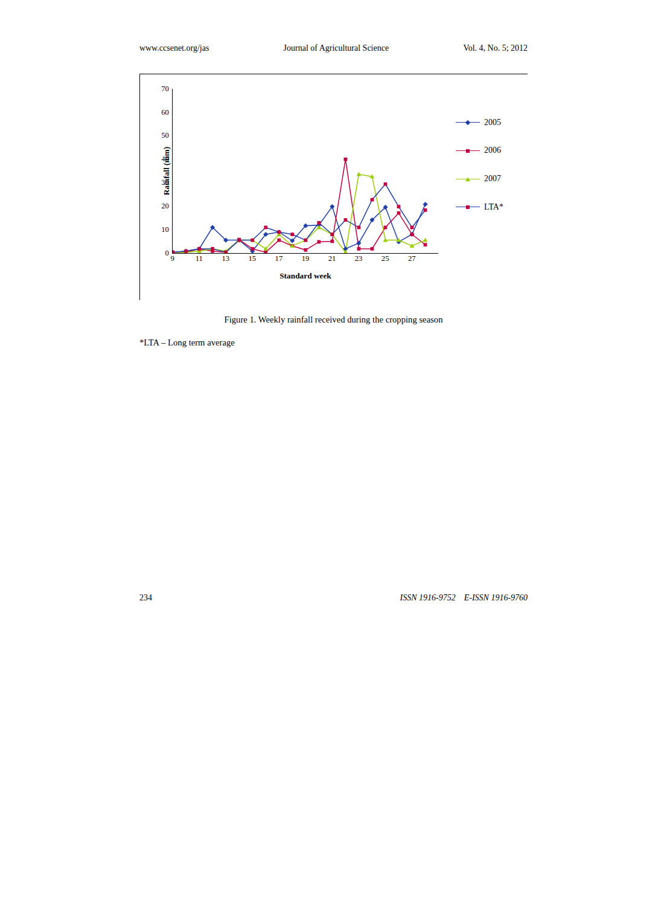www.ccsenet.org/jas
Journal of Agricultural Science
Vol. 4, No. 5; 2012
Rainfall (mm)
70 60 50 40 30 20 10 0
9 11 13 15 17 19 21 23 25 27
Standard week
2005
2006
2007
LTA*
Figure 1. Weekly rainfall received during the cropping season
*LTA – Long term average
234
ISSN 1916-9752 E-ISSN 1916-9760